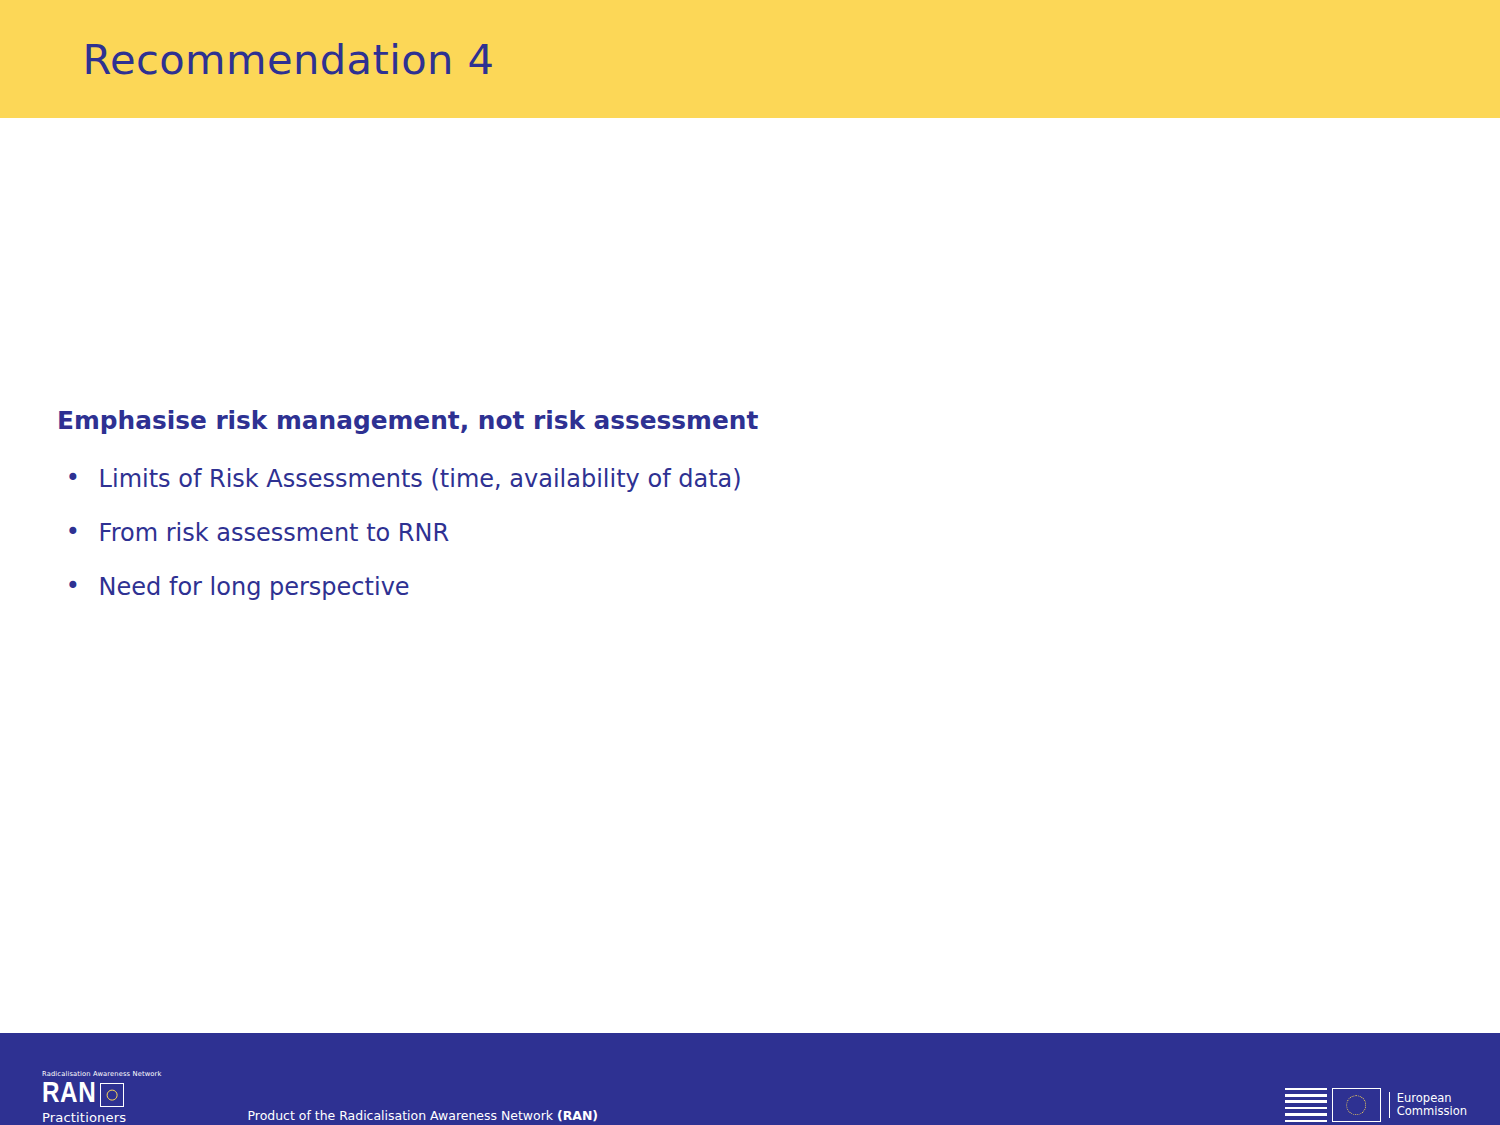Recommendation 4
Emphasise risk management, not risk assessment
Limits of Risk Assessments (time, availability of data)
From risk assessment to RNR
Need for long perspective
Radicalisation Awareness Network
RAN
Practitioners
Product of the Radicalisation Awareness Network (RAN)
European Commission